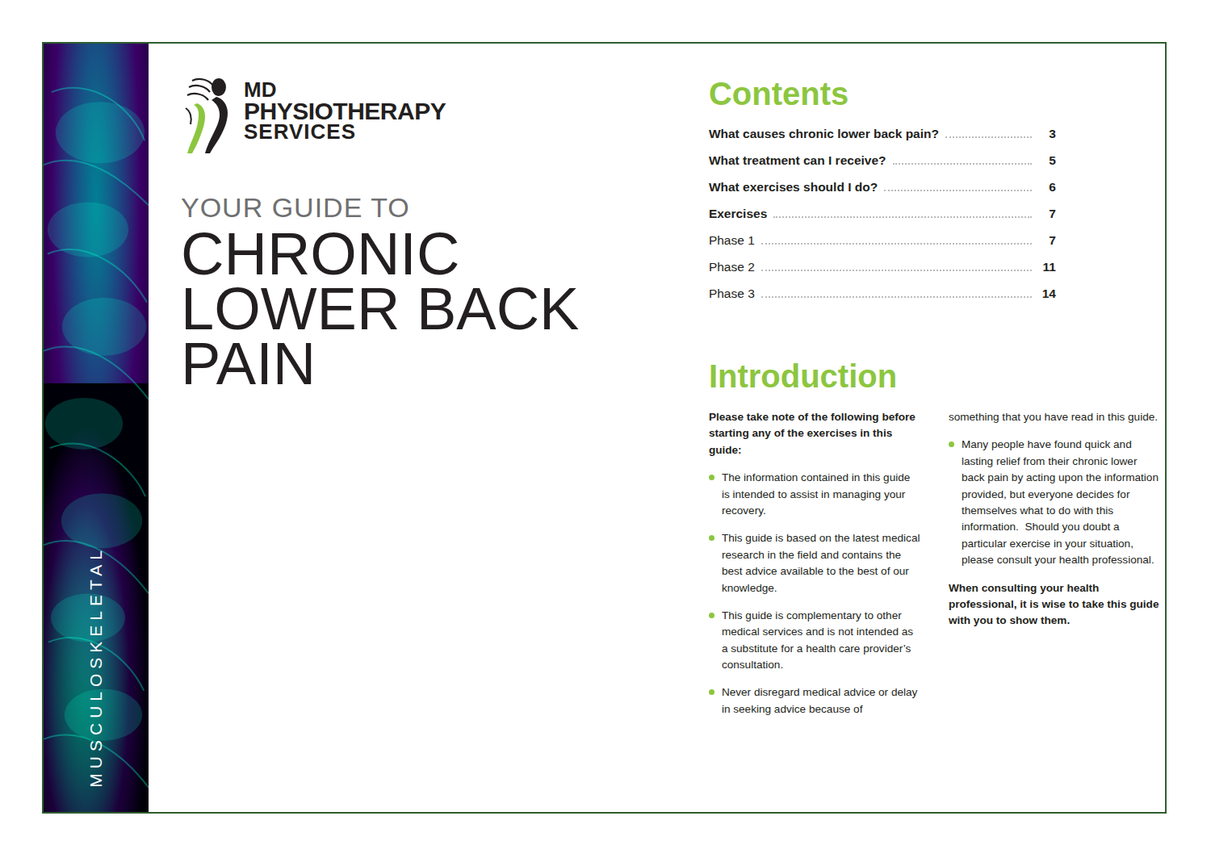Musculoskeletal
MD PHYSIOTHERAPY SERVICES
Your guide to
Chronic
Lower Back
Pain
Contents
What causes chronic lower back pain? 3
What treatment can I receive? 5
What exercises should I do? 6
Exercises 7
Phase 1 7
Phase 2 11
Phase 3 14
Introduction
Please take note of the following before starting any of the exercises in this guide:
The information contained in this guide is intended to assist in managing your recovery.
This guide is based on the latest medical research in the field and contains the best advice available to the best of our knowledge.
This guide is complementary to other medical services and is not intended as a substitute for a health care provider’s consultation.
Never disregard medical advice or delay in seeking advice because of
something that you have read in this guide.
Many people have found quick and lasting relief from their chronic lower back pain by acting upon the information provided, but everyone decides for themselves what to do with this information. Should you doubt a particular exercise in your situation, please consult your health professional.
When consulting your health professional, it is wise to take this guide with you to show them.